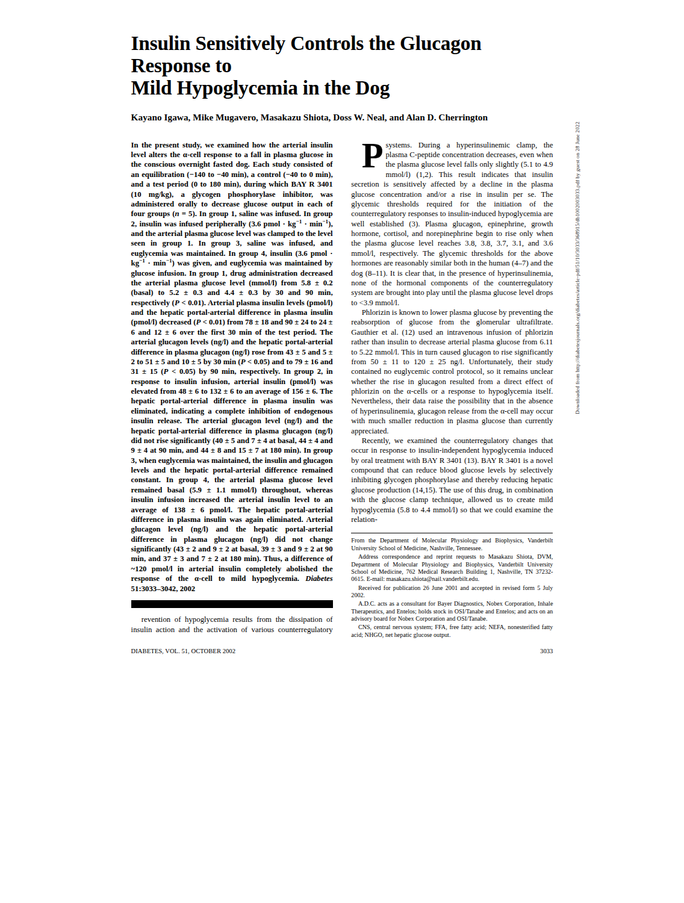Downloaded from http://diabetesjournals.org/diabetes/article-pdf/51/10/3033/368915/db1002003033.pdf by guest on 28 June 2022
Insulin Sensitively Controls the Glucagon Response to
Mild Hypoglycemia in the Dog
Kayano Igawa, Mike Mugavero, Masakazu Shiota, Doss W. Neal, and Alan D. Cherrington
In the present study, we examined how the arterial insulin level alters the α-cell response to a fall in plasma glucose in the conscious overnight fasted dog. Each study consisted of an equilibration (−140 to −40 min), a control (−40 to 0 min), and a test period (0 to 180 min), during which BAY R 3401 (10 mg/kg), a glycogen phosphorylase inhibitor, was administered orally to decrease glucose output in each of four groups (n = 5). In group 1, saline was infused. In group 2, insulin was infused peripherally (3.6 pmol · kg−1 · min−1), and the arterial plasma glucose level was clamped to the level seen in group 1. In group 3, saline was infused, and euglycemia was maintained. In group 4, insulin (3.6 pmol · kg−1 · min−1) was given, and euglycemia was maintained by glucose infusion. In group 1, drug administration decreased the arterial plasma glucose level (mmol/l) from 5.8 ± 0.2 (basal) to 5.2 ± 0.3 and 4.4 ± 0.3 by 30 and 90 min, respectively (P < 0.01). Arterial plasma insulin levels (pmol/l) and the hepatic portal-arterial difference in plasma insulin (pmol/l) decreased (P < 0.01) from 78 ± 18 and 90 ± 24 to 24 ± 6 and 12 ± 6 over the first 30 min of the test period. The arterial glucagon levels (ng/l) and the hepatic portal-arterial difference in plasma glucagon (ng/l) rose from 43 ± 5 and 5 ± 2 to 51 ± 5 and 10 ± 5 by 30 min (P < 0.05) and to 79 ± 16 and 31 ± 15 (P < 0.05) by 90 min, respectively. In group 2, in response to insulin infusion, arterial insulin (pmol/l) was elevated from 48 ± 6 to 132 ± 6 to an average of 156 ± 6. The hepatic portal-arterial difference in plasma insulin was eliminated, indicating a complete inhibition of endogenous insulin release. The arterial glucagon level (ng/l) and the hepatic portal-arterial difference in plasma glucagon (ng/l) did not rise significantly (40 ± 5 and 7 ± 4 at basal, 44 ± 4 and 9 ± 4 at 90 min, and 44 ± 8 and 15 ± 7 at 180 min). In group 3, when euglycemia was maintained, the insulin and glucagon levels and the hepatic portal-arterial difference remained constant. In group 4, the arterial plasma glucose level remained basal (5.9 ± 1.1 mmol/l) throughout, whereas insulin infusion increased the arterial insulin level to an average of 138 ± 6 pmol/l. The hepatic portal-arterial difference in plasma insulin was again eliminated. Arterial glucagon level (ng/l) and the hepatic portal-arterial difference in plasma glucagon (ng/l) did not change significantly (43 ± 2 and 9 ± 2 at basal, 39 ± 3 and 9 ± 2 at 90 min, and 37 ± 3 and 7 ± 2 at 180 min). Thus, a difference of ~120 pmol/l in arterial insulin completely abolished the response of the α-cell to mild hypoglycemia. Diabetes 51:3033–3042, 2002
Prevention of hypoglycemia results from the dissipation of insulin action and the activation of various counterregulatory systems. During a hyperinsulinemic clamp, the plasma C-peptide concentration decreases, even when the plasma glucose level falls only slightly (5.1 to 4.9 mmol/l) (1,2). This result indicates that insulin secretion is sensitively affected by a decline in the plasma glucose concentration and/or a rise in insulin per se. The glycemic thresholds required for the initiation of the counterregulatory responses to insulin-induced hypoglycemia are well established (3). Plasma glucagon, epinephrine, growth hormone, cortisol, and norepinephrine begin to rise only when the plasma glucose level reaches 3.8, 3.8, 3.7, 3.1, and 3.6 mmol/l, respectively. The glycemic thresholds for the above hormones are reasonably similar both in the human (4–7) and the dog (8–11). It is clear that, in the presence of hyperinsulinemia, none of the hormonal components of the counterregulatory system are brought into play until the plasma glucose level drops to <3.9 mmol/l.
Phlorizin is known to lower plasma glucose by preventing the reabsorption of glucose from the glomerular ultrafiltrate. Gauthier et al. (12) used an intravenous infusion of phlorizin rather than insulin to decrease arterial plasma glucose from 6.11 to 5.22 mmol/l. This in turn caused glucagon to rise significantly from 50 ± 11 to 120 ± 25 ng/l. Unfortunately, their study contained no euglycemic control protocol, so it remains unclear whether the rise in glucagon resulted from a direct effect of phlorizin on the α-cells or a response to hypoglycemia itself. Nevertheless, their data raise the possibility that in the absence of hyperinsulinemia, glucagon release from the α-cell may occur with much smaller reduction in plasma glucose than currently appreciated.
Recently, we examined the counterregulatory changes that occur in response to insulin-independent hypoglycemia induced by oral treatment with BAY R 3401 (13). BAY R 3401 is a novel compound that can reduce blood glucose levels by selectively inhibiting glycogen phosphorylase and thereby reducing hepatic glucose production (14,15). The use of this drug, in combination with the glucose clamp technique, allowed us to create mild hypoglycemia (5.8 to 4.4 mmol/l) so that we could examine the relation-
From the Department of Molecular Physiology and Biophysics, Vanderbilt University School of Medicine, Nashville, Tennessee.
Address correspondence and reprint requests to Masakazu Shiota, DVM, Department of Molecular Physiology and Biophysics, Vanderbilt University School of Medicine, 762 Medical Research Building 1, Nashville, TN 37232-0615. E-mail: masakazu.shiota@nail.vanderbilt.edu.
Received for publication 26 June 2001 and accepted in revised form 5 July 2002.
A.D.C. acts as a consultant for Bayer Diagnostics, Nobex Corporation, Inhale Therapeutics, and Entelos; holds stock in OSI/Tanabe and Entelos; and acts on an advisory board for Nobex Corporation and OSI/Tanabe.
CNS, central nervous system; FFA, free fatty acid; NEFA, nonesterified fatty acid; NHGO, net hepatic glucose output.
DIABETES, VOL. 51, OCTOBER 2002 3033